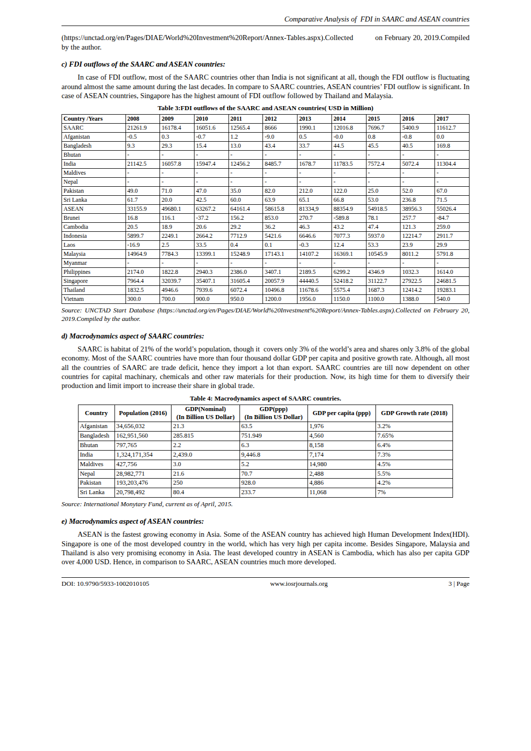Comparative Analysis of FDI in SAARC and ASEAN countries
(https://unctad.org/en/Pages/DIAE/World%20Investment%20Report/Annex-Tables.aspx).Collected on February 20, 2019.Compiled by the author.
c) FDI outflows of the SAARC and ASEAN countries:
In case of FDI outflow, most of the SAARC countries other than India is not significant at all, though the FDI outflow is fluctuating around almost the same amount during the last decades. In compare to SAARC countries, ASEAN countries’ FDI outflow is significant. In case of ASEAN countries, Singapore has the highest amount of FDI outflow followed by Thailand and Malaysia.
Table 3:FDI outflows of the SAARC and ASEAN countries( USD in Million)
| Country /Years | 2008 | 2009 | 2010 | 2011 | 2012 | 2013 | 2014 | 2015 | 2016 | 2017 |
| --- | --- | --- | --- | --- | --- | --- | --- | --- | --- | --- |
| SAARC | 21261.9 | 16178.4 | 16051.6 | 12565.4 | 8666 | 1990.1 | 12016.8 | 7696.7 | 5400.9 | 11612.7 |
| Afganistan | -0.5 | 0.3 | -0.7 | 1.2 | -9.0 | 0.5 | -0.0 | 0.8 | -0.8 | 0.0 |
| Bangladesh | 9.3 | 29.3 | 15.4 | 13.0 | 43.4 | 33.7 | 44.5 | 45.5 | 40.5 | 169.8 |
| Bhutan | - | - | - | - | - | - | - | - | - | - |
| India | 21142.5 | 16057.8 | 15947.4 | 12456.2 | 8485.7 | 1678.7 | 11783.5 | 7572.4 | 5072.4 | 11304.4 |
| Maldives | - | - | - | - | - | - | - | - | - | - |
| Nepal | - | - | - | - | - | - | - | - | - | - |
| Pakistan | 49.0 | 71.0 | 47.0 | 35.0 | 82.0 | 212.0 | 122.0 | 25.0 | 52.0 | 67.0 |
| Sri Lanka | 61.7 | 20.0 | 42.5 | 60.0 | 63.9 | 65.1 | 66.8 | 53.0 | 236.8 | 71.5 |
| ASEAN | 33155.9 | 49680.1 | 63267.2 | 64161.4 | 58615.8 | 81334,9 | 88354.9 | 54918.5 | 38956.3 | 55026.4 |
| Brunei | 16.8 | 116.1 | -37.2 | 156.2 | 853.0 | 270.7 | -589.8 | 78.1 | 257.7 | -84.7 |
| Cambodia | 20.5 | 18.9 | 20.6 | 29.2 | 36.2 | 46.3 | 43.2 | 47.4 | 121.3 | 259.0 |
| Indonesia | 5899.7 | 2249.1 | 2664.2 | 7712.9 | 5421.6 | 6646.6 | 7077.3 | 5937.0 | 12214.7 | 2911.7 |
| Laos | -16.9 | 2.5 | 33.5 | 0.4 | 0.1 | -0.3 | 12.4 | 53.3 | 23.9 | 29.9 |
| Malaysia | 14964.9 | 7784.3 | 13399.1 | 15248.9 | 17143.1 | 14107.2 | 16369.1 | 10545.9 | 8011.2 | 5791.8 |
| Myanmar | - | - | - | - | - | - | - | - | - | - |
| Philippines | 2174.0 | 1822.8 | 2940.3 | 2386.0 | 3407.1 | 2189.5 | 6299.2 | 4346.9 | 1032.3 | 1614.0 |
| Singapore | 7964.4 | 32039.7 | 35407.1 | 31605.4 | 20057.9 | 44440.5 | 52418.2 | 31122.7 | 27922.5 | 24681.5 |
| Thailand | 1832.5 | 4946.6 | 7939.6 | 6072.4 | 10496.8 | 11678.6 | 5575.4 | 1687.3 | 12414.2 | 19283.1 |
| Vietnam | 300.0 | 700.0 | 900.0 | 950.0 | 1200.0 | 1956.0 | 1150.0 | 1100.0 | 1388.0 | 540.0 |
Source: UNCTAD Start Database (https://unctad.org/en/Pages/DIAE/World%20Investment%20Report/Annex-Tables.aspx).Collected on February 20, 2019.Compiled by the author.
d) Macrodynamics aspect of SAARC countries:
SAARC is habitat of 21% of the world’s population, though it covers only 3% of the world’s area and shares only 3.8% of the global economy. Most of the SAARC countries have more than four thousand dollar GDP per capita and positive growth rate. Although, all most all the countries of SAARC are trade deficit, hence they import a lot than export. SAARC countries are till now dependent on other countries for capital machinary, chemicals and other raw materials for their production. Now, its high time for them to diversify their production and limit import to increase their share in global trade.
Table 4: Macrodynamics aspect of SAARC countries.
| Country | Population (2016) | GDP(Nominal) (In Billion US Dollar) | GDP(ppp) (In Billion US Dollar) | GDP per capita (ppp) | GDP Growth rate (2018) |
| --- | --- | --- | --- | --- | --- |
| Afganistan | 34,656,032 | 21.3 | 63.5 | 1,976 | 3.2% |
| Bangladesh | 162,951,560 | 285.815 | 751.949 | 4,560 | 7.65% |
| Bhutan | 797,765 | 2.2 | 6.3 | 8,158 | 6.4% |
| India | 1,324,171,354 | 2,439.0 | 9,446.8 | 7,174 | 7.3% |
| Maldives | 427,756 | 3.0 | 5.2 | 14,980 | 4.5% |
| Nepal | 28,982,771 | 21.6 | 70.7 | 2,488 | 5.5% |
| Pakistan | 193,203,476 | 250 | 928.0 | 4,886 | 4.2% |
| Sri Lanka | 20,798,492 | 80.4 | 233.7 | 11,068 | 7% |
Source: International Monytary Fund, current as of April, 2015.
e) Macrodynamics aspect of ASEAN countries:
ASEAN is the fastest growing economy in Asia. Some of the ASEAN country has achieved high Human Development Index(HDI). Singapore is one of the most developed country in the world, which has very high per capita income. Besides Singapore, Malaysia and Thailand is also very promising economy in Asia. The least developed country in ASEAN is Cambodia, which has also per capita GDP over 4,000 USD. Hence, in comparison to SAARC, ASEAN countries much more developed.
DOI: 10.9790/5933-1002010105 www.iosrjournals.org 3 | Page